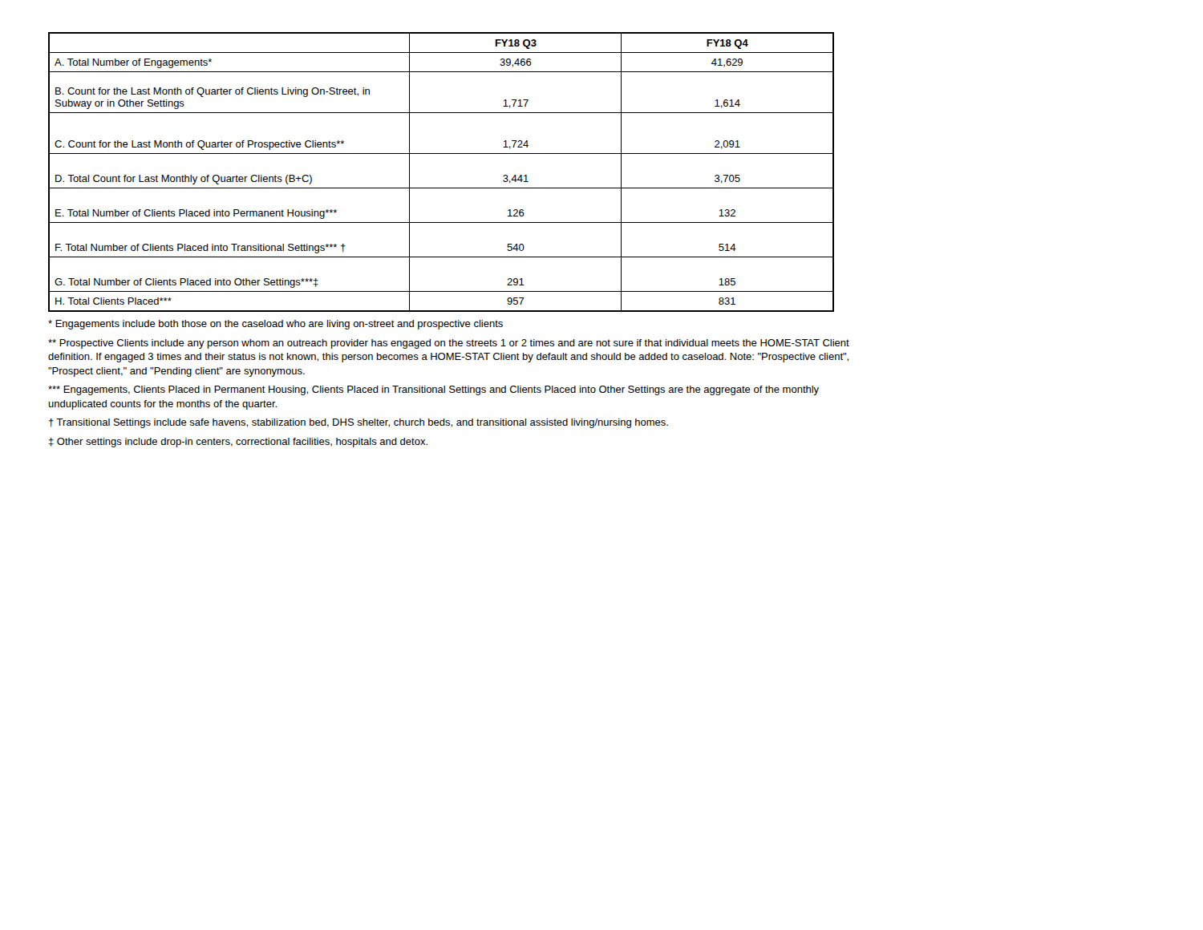| | FY18 Q3 | FY18 Q4 |
| --- | --- | --- |
| A. Total Number of Engagements* | 39,466 | 41,629 |
| B. Count for the Last Month of Quarter of Clients Living On-Street, in Subway or in Other Settings | 1,717 | 1,614 |
| C. Count for the Last Month of Quarter of Prospective Clients** | 1,724 | 2,091 |
| D. Total Count for Last Monthly of Quarter Clients (B+C) | 3,441 | 3,705 |
| E. Total Number of Clients Placed into Permanent Housing*** | 126 | 132 |
| F. Total Number of Clients Placed into Transitional Settings*** † | 540 | 514 |
| G. Total Number of Clients Placed into Other Settings***‡ | 291 | 185 |
| H. Total Clients Placed*** | 957 | 831 |
* Engagements include both those on the caseload who are living on-street and prospective clients
** Prospective Clients include any person whom an outreach provider has engaged on the streets 1 or 2 times and are not sure if that individual meets the HOME-STAT Client definition. If engaged 3 times and their status is not known, this person becomes a HOME-STAT Client by default and should be added to caseload. Note: "Prospective client", "Prospect client," and "Pending client" are synonymous.
*** Engagements, Clients Placed in Permanent Housing, Clients Placed in Transitional Settings and Clients Placed into Other Settings are the aggregate of the monthly unduplicated counts for the months of the quarter.
† Transitional Settings include safe havens, stabilization bed, DHS shelter, church beds, and transitional assisted living/nursing homes.
‡ Other settings include drop-in centers, correctional facilities, hospitals and detox.